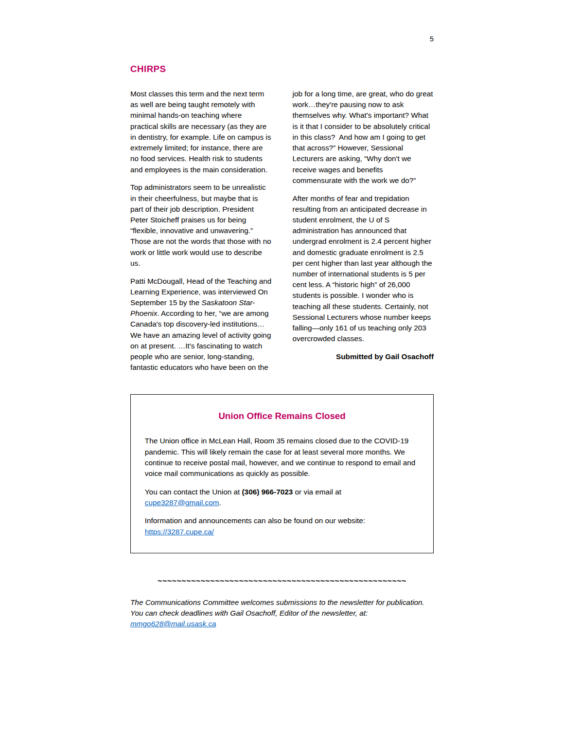5
CHIRPS
Most classes this term and the next term as well are being taught remotely with minimal hands-on teaching where practical skills are necessary (as they are in dentistry, for example. Life on campus is extremely limited; for instance, there are no food services. Health risk to students and employees is the main consideration.
Top administrators seem to be unrealistic in their cheerfulness, but maybe that is part of their job description. President Peter Stoicheff praises us for being “flexible, innovative and unwavering.” Those are not the words that those with no work or little work would use to describe us.
Patti McDougall, Head of the Teaching and Learning Experience, was interviewed On September 15 by the Saskatoon Star-Phoenix. According to her, “we are among Canada's top discovery-led institutions…We have an amazing level of activity going on at present. …It's fascinating to watch people who are senior, long-standing, fantastic educators who have been on the job for a long time, are great, who do great work…they're pausing now to ask themselves why. What's important? What is it that I consider to be absolutely critical in this class? And how am I going to get that across?” However, Sessional Lecturers are asking, “Why don't we receive wages and benefits commensurate with the work we do?”
After months of fear and trepidation resulting from an anticipated decrease in student enrolment, the U of S administration has announced that undergrad enrolment is 2.4 percent higher and domestic graduate enrolment is 2.5 per cent higher than last year although the number of international students is 5 per cent less. A “historic high” of 26,000 students is possible. I wonder who is teaching all these students. Certainly, not Sessional Lecturers whose number keeps falling—only 161 of us teaching only 203 overcrowded classes.
Submitted by Gail Osachoff
Union Office Remains Closed
The Union office in McLean Hall, Room 35 remains closed due to the COVID-19 pandemic. This will likely remain the case for at least several more months. We continue to receive postal mail, however, and we continue to respond to email and voice mail communications as quickly as possible.
You can contact the Union at (306) 966-7023 or via email at cupe3287@gmail.com.
Information and announcements can also be found on our website: https://3287.cupe.ca/
~~~~~~~~~~~~~~~~~~~~~~~~~~~~~~~~~~~~~~~~~~~~~~~~~~~~
The Communications Committee welcomes submissions to the newsletter for publication. You can check deadlines with Gail Osachoff, Editor of the newsletter, at: mmgo628@mail.usask.ca